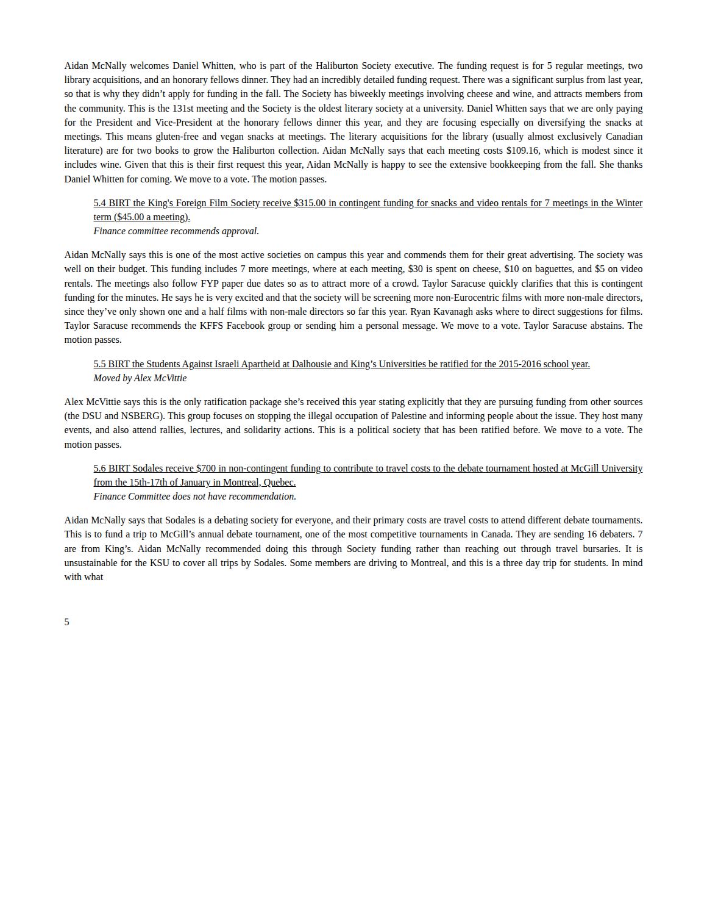Aidan McNally welcomes Daniel Whitten, who is part of the Haliburton Society executive. The funding request is for 5 regular meetings, two library acquisitions, and an honorary fellows dinner. They had an incredibly detailed funding request. There was a significant surplus from last year, so that is why they didn’t apply for funding in the fall. The Society has biweekly meetings involving cheese and wine, and attracts members from the community. This is the 131st meeting and the Society is the oldest literary society at a university. Daniel Whitten says that we are only paying for the President and Vice-President at the honorary fellows dinner this year, and they are focusing especially on diversifying the snacks at meetings. This means gluten-free and vegan snacks at meetings. The literary acquisitions for the library (usually almost exclusively Canadian literature) are for two books to grow the Haliburton collection. Aidan McNally says that each meeting costs $109.16, which is modest since it includes wine. Given that this is their first request this year, Aidan McNally is happy to see the extensive bookkeeping from the fall. She thanks Daniel Whitten for coming. We move to a vote. The motion passes.
5.4 BIRT the King's Foreign Film Society receive $315.00 in contingent funding for snacks and video rentals for 7 meetings in the Winter term ($45.00 a meeting). Finance committee recommends approval.
Aidan McNally says this is one of the most active societies on campus this year and commends them for their great advertising. The society was well on their budget. This funding includes 7 more meetings, where at each meeting, $30 is spent on cheese, $10 on baguettes, and $5 on video rentals. The meetings also follow FYP paper due dates so as to attract more of a crowd. Taylor Saracuse quickly clarifies that this is contingent funding for the minutes. He says he is very excited and that the society will be screening more non-Eurocentric films with more non-male directors, since they’ve only shown one and a half films with non-male directors so far this year. Ryan Kavanagh asks where to direct suggestions for films. Taylor Saracuse recommends the KFFS Facebook group or sending him a personal message. We move to a vote. Taylor Saracuse abstains. The motion passes.
5.5 BIRT the Students Against Israeli Apartheid at Dalhousie and King’s Universities be ratified for the 2015-2016 school year. Moved by Alex McVittie
Alex McVittie says this is the only ratification package she’s received this year stating explicitly that they are pursuing funding from other sources (the DSU and NSBERG). This group focuses on stopping the illegal occupation of Palestine and informing people about the issue. They host many events, and also attend rallies, lectures, and solidarity actions. This is a political society that has been ratified before. We move to a vote. The motion passes.
5.6 BIRT Sodales receive $700 in non-contingent funding to contribute to travel costs to the debate tournament hosted at McGill University from the 15th-17th of January in Montreal, Quebec. Finance Committee does not have recommendation.
Aidan McNally says that Sodales is a debating society for everyone, and their primary costs are travel costs to attend different debate tournaments. This is to fund a trip to McGill’s annual debate tournament, one of the most competitive tournaments in Canada. They are sending 16 debaters. 7 are from King’s. Aidan McNally recommended doing this through Society funding rather than reaching out through travel bursaries. It is unsustainable for the KSU to cover all trips by Sodales. Some members are driving to Montreal, and this is a three day trip for students. In mind with what
5